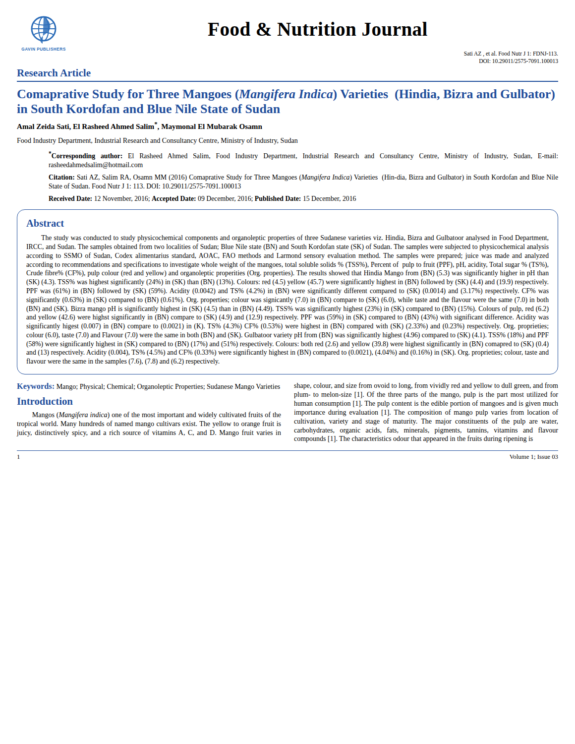GAVIN PUBLISHERS
Food & Nutrition Journal
Sati AZ , et al. Food Nutr J 1: FDNJ-113.
DOI: 10.29011/2575-7091.100013
Research Article
Comaprative Study for Three Mangoes (Mangifera Indica) Varieties (Hindia, Bizra and Gulbator) in South Kordofan and Blue Nile State of Sudan
Amal Zeida Sati, El Rasheed Ahmed Salim*, Maymonal El Mubarak Osamn
Food Industry Department, Industrial Research and Consultancy Centre, Ministry of Industry, Sudan
*Corresponding author: El Rasheed Ahmed Salim, Food Industry Department, Industrial Research and Consultancy Centre, Ministry of Industry, Sudan, E-mail: rasheedahmedsalim@hotmail.com
Citation: Sati AZ, Salim RA, Osamn MM (2016) Comaprative Study for Three Mangoes (Mangifera Indica) Varieties (Hin-dia, Bizra and Gulbator) in South Kordofan and Blue Nile State of Sudan. Food Nutr J 1: 113. DOI: 10.29011/2575-7091.100013
Received Date: 12 November, 2016; Accepted Date: 09 December, 2016; Published Date: 15 December, 2016
Abstract
The study was conducted to study physicochemical components and organoleptic properties of three Sudanese varieties viz. Hindia, Bizra and Gulbatoor analysed in Food Department, IRCC, and Sudan. The samples obtained from two localities of Sudan; Blue Nile state (BN) and South Kordofan state (SK) of Sudan. The samples were subjected to physicochemical analysis according to SSMO of Sudan, Codex alimentarius standard, AOAC, FAO methods and Larmond sensory evaluation method. The samples were prepared; juice was made and analyzed according to recommendations and specifications to investigate whole weight of the mangoes, total soluble solids % (TSS%), Percent of pulp to fruit (PPF), pH, acidity, Total sugar % (TS%), Crude fibre% (CF%), pulp colour (red and yellow) and organoleptic properities (Org. properties). The results showed that Hindia Mango from (BN) (5.3) was significantly higher in pH than (SK) (4.3). TSS% was highest significantly (24%) in (SK) than (BN) (13%). Colours: red (4.5) yellow (45.7) were significantly highest in (BN) followed by (SK) (4.4) and (19.9) respectively. PPF was (61%) in (BN) followed by (SK) (59%). Acidity (0.0042) and TS% (4.2%) in (BN) were significantly different compared to (SK) (0.0014) and (3.17%) respectively. CF% was significantly (0.63%) in (SK) compared to (BN) (0.61%). Org. properties; colour was signicantly (7.0) in (BN) compare to (SK) (6.0), while taste and the flavour were the same (7.0) in both (BN) and (SK). Bizra mango pH is significantly highest in (SK) (4.5) than in (BN) (4.49). TSS% was significantly highest (23%) in (SK) compared to (BN) (15%). Colours of pulp, red (6.2) and yellow (42.6) were highst significantly in (BN) compare to (SK) (4.9) and (12.9) respectively. PPF was (59%) in (SK) compared to (BN) (43%) with significant difference. Acidity was significantly higest (0.007) in (BN) compare to (0.0021) in (K). TS% (4.3%) CF% (0.53%) were highest in (BN) compared with (SK) (2.33%) and (0.23%) respectively. Org. proprieties; colour (6.0), taste (7.0) and Flavour (7.0) were the same in both (BN) and (SK). Gulbatoor variety pH from (BN) was significantly highest (4.96) compared to (SK) (4.1). TSS% (18%) and PPF (58%) were significantly highest in (SK) compared to (BN) (17%) and (51%) respectively. Colours: both red (2.6) and yellow (39.8) were highest significantly in (BN) comapred to (SK) (0.4) and (13) respectively. Acidity (0.004), TS% (4.5%) and CF% (0.33%) were significantly highest in (BN) compared to (0.0021), (4.04%) and (0.16%) in (SK). Org. proprieties; colour, taste and flavour were the same in the samples (7.6), (7.8) and (6.2) respectively.
Keywords: Mango; Physical; Chemical; Organoleptic Properties; Sudanese Mango Varieties
Introduction
Mangos (Mangifera indica) one of the most important and widely cultivated fruits of the tropical world. Many hundreds of named mango cultivars exist. The yellow to orange fruit is juicy, distinctively spicy, and a rich source of vitamins A, C, and D. Mango fruit varies in shape, colour, and size from ovoid to long, from vividly red and yellow to dull green, and from plum- to melon-size [1]. Of the three parts of the mango, pulp is the part most utilized for human consumption [1]. The pulp content is the edible portion of mangoes and is given much importance during evaluation [1]. The composition of mango pulp varies from location of cultivation, variety and stage of maturity. The major constituents of the pulp are water, carbohydrates, organic acids, fats, minerals, pigments, tannins, vitamins and flavour compounds [1]. The characteristics odour that appeared in the fruits during ripening is
1
Volume 1; Issue 03